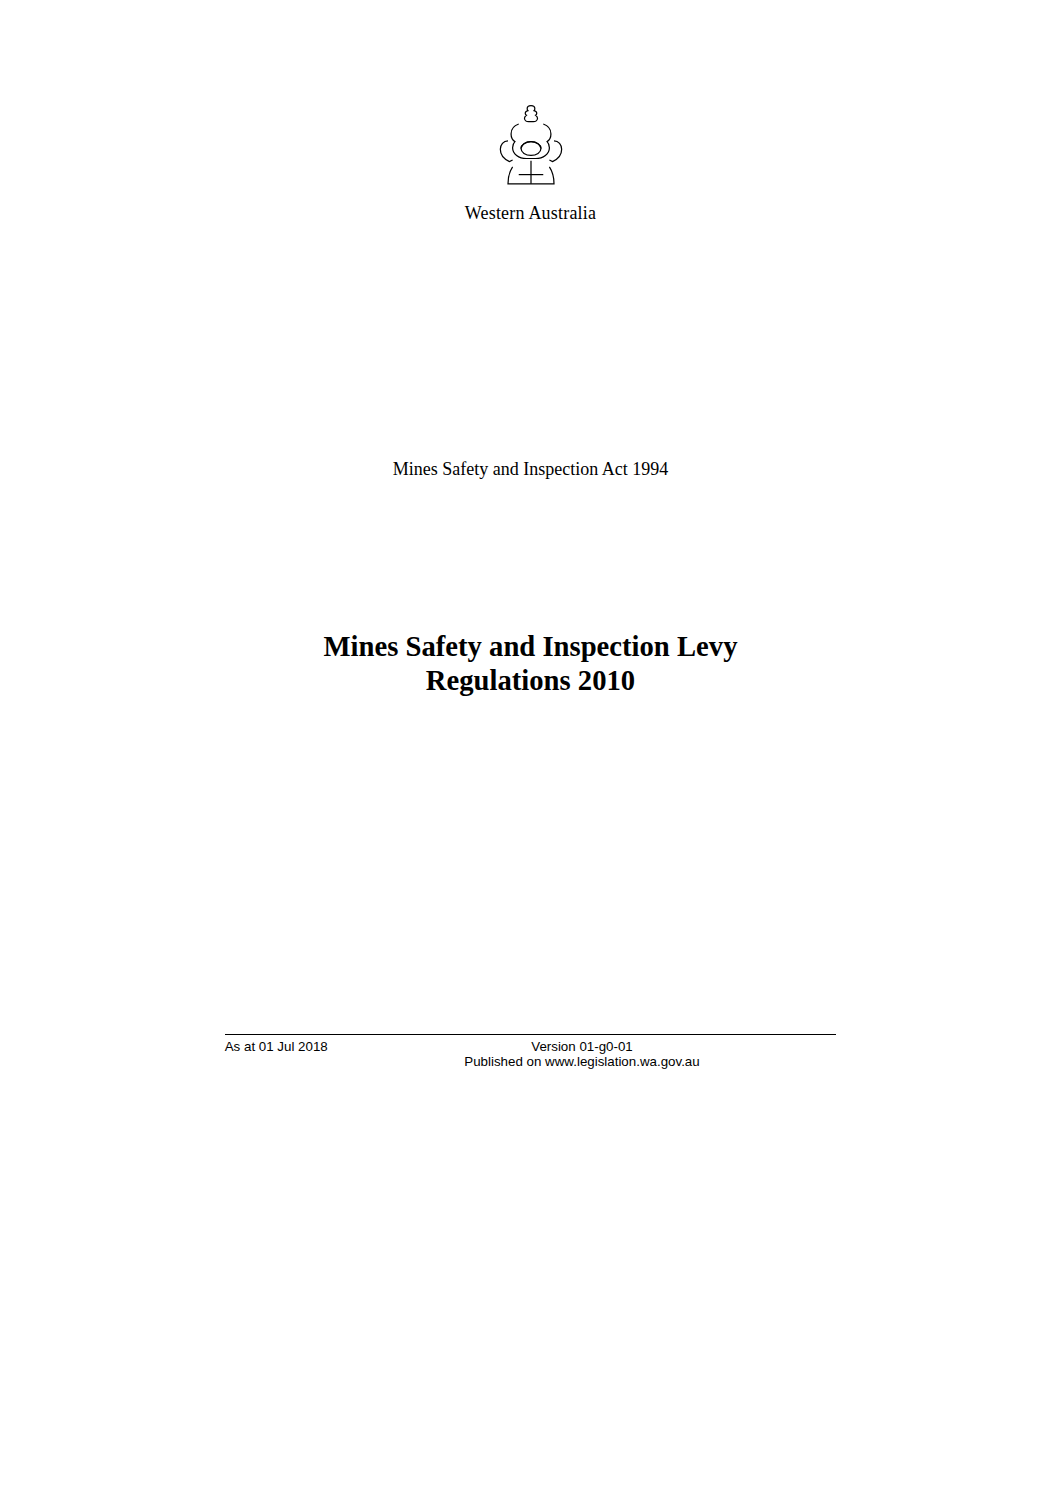Western Australia
Mines Safety and Inspection Act 1994
Mines Safety and Inspection Levy
Regulations 2010
As at 01 Jul 2018
Version 01-g0-01 Published on www.legislation.wa.gov.au